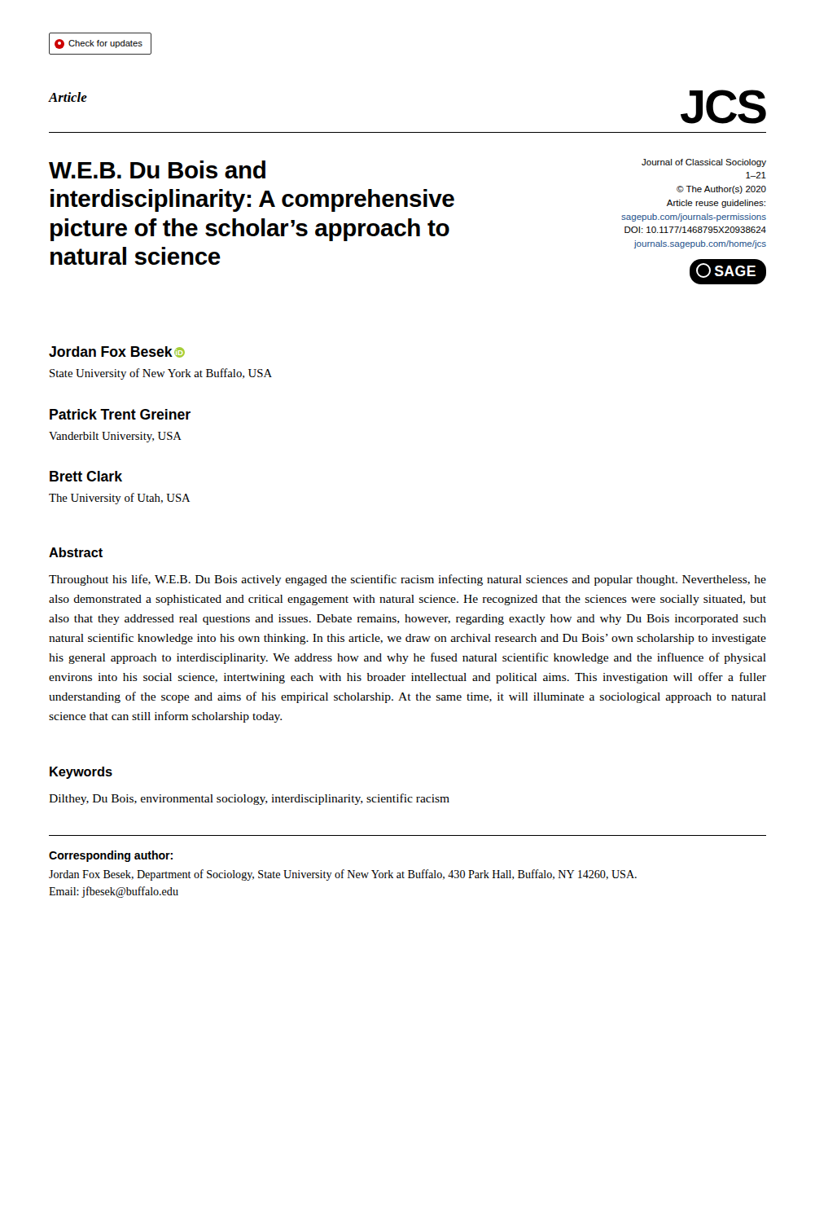Check for updates
Article
JCS
W.E.B. Du Bois and interdisciplinarity: A comprehensive picture of the scholar’s approach to natural science
Journal of Classical Sociology
1–21
© The Author(s) 2020
Article reuse guidelines:
sagepub.com/journals-permissions
DOI: 10.1177/1468795X20938624
journals.sagepub.com/home/jcs
SAGE
Jordan Fox BesekiD
State University of New York at Buffalo, USA
Patrick Trent Greiner
Vanderbilt University, USA
Brett Clark
The University of Utah, USA
Abstract
Throughout his life, W.E.B. Du Bois actively engaged the scientific racism infecting natural sciences and popular thought. Nevertheless, he also demonstrated a sophisticated and critical engagement with natural science. He recognized that the sciences were socially situated, but also that they addressed real questions and issues. Debate remains, however, regarding exactly how and why Du Bois incorporated such natural scientific knowledge into his own thinking. In this article, we draw on archival research and Du Bois’ own scholarship to investigate his general approach to interdisciplinarity. We address how and why he fused natural scientific knowledge and the influence of physical environs into his social science, intertwining each with his broader intellectual and political aims. This investigation will offer a fuller understanding of the scope and aims of his empirical scholarship. At the same time, it will illuminate a sociological approach to natural science that can still inform scholarship today.
Keywords
Dilthey, Du Bois, environmental sociology, interdisciplinarity, scientific racism
Corresponding author: Jordan Fox Besek, Department of Sociology, State University of New York at Buffalo, 430 Park Hall, Buffalo, NY 14260, USA.
Email: jfbesek@buffalo.edu